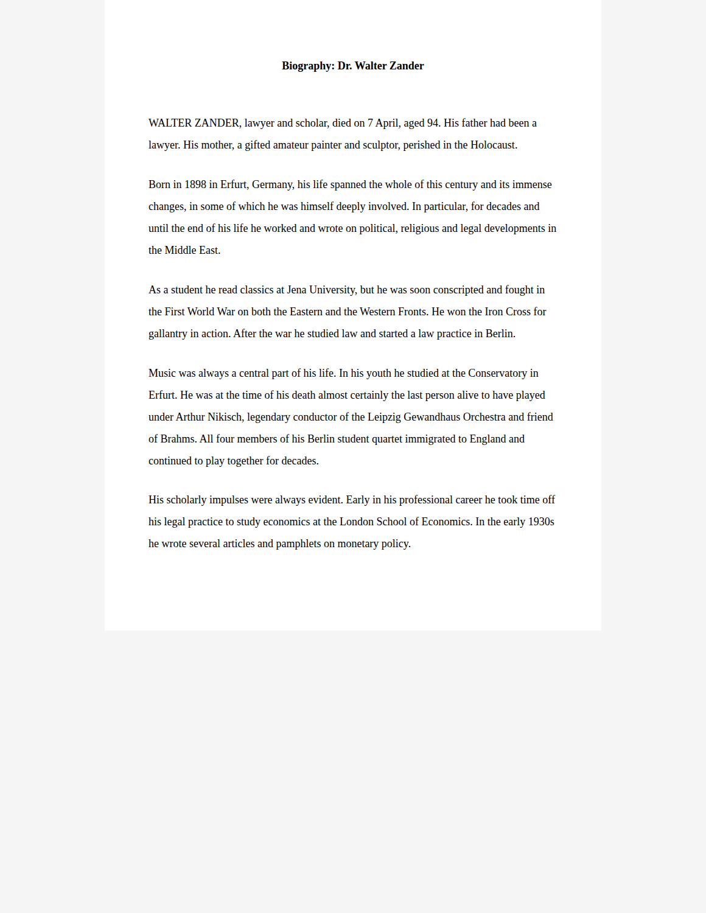Biography: Dr. Walter Zander
WALTER ZANDER, lawyer and scholar, died on 7 April, aged 94. His father had been a lawyer. His mother, a gifted amateur painter and sculptor, perished in the Holocaust.
Born in 1898 in Erfurt, Germany, his life spanned the whole of this century and its immense changes, in some of which he was himself deeply involved. In particular, for decades and until the end of his life he worked and wrote on political, religious and legal developments in the Middle East.
As a student he read classics at Jena University, but he was soon conscripted and fought in the First World War on both the Eastern and the Western Fronts. He won the Iron Cross for gallantry in action. After the war he studied law and started a law practice in Berlin.
Music was always a central part of his life. In his youth he studied at the Conservatory in Erfurt. He was at the time of his death almost certainly the last person alive to have played under Arthur Nikisch, legendary conductor of the Leipzig Gewandhaus Orchestra and friend of Brahms. All four members of his Berlin student quartet immigrated to England and continued to play together for decades.
His scholarly impulses were always evident. Early in his professional career he took time off his legal practice to study economics at the London School of Economics. In the early 1930s he wrote several articles and pamphlets on monetary policy.